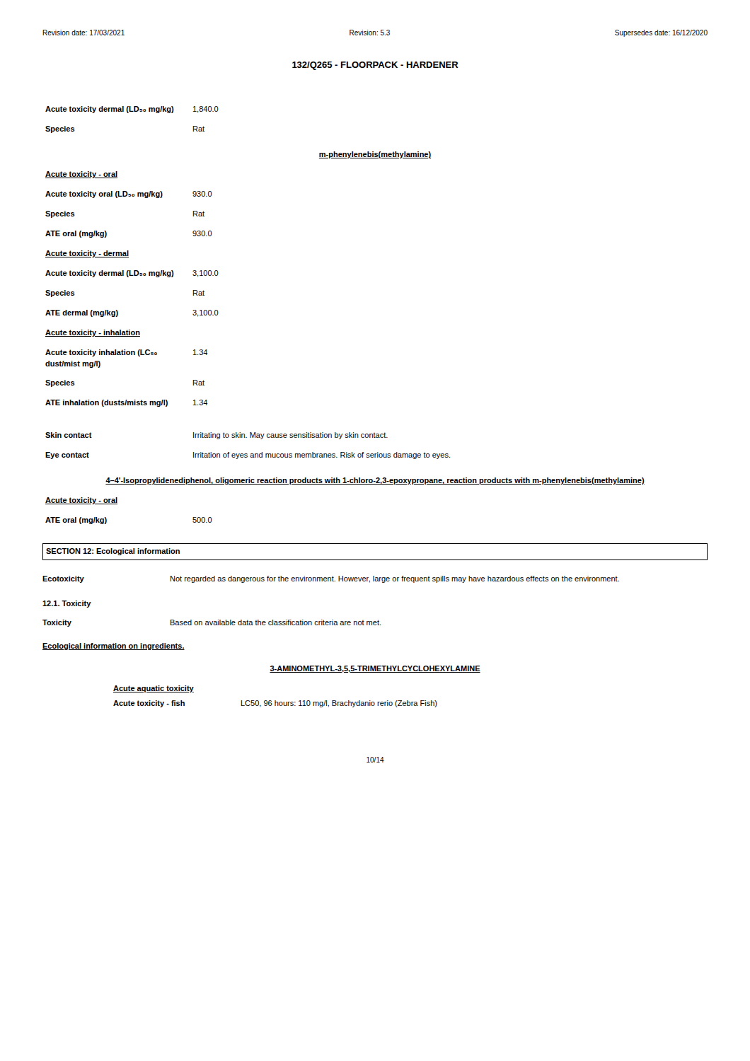Revision date: 17/03/2021 Revision: 5.3 Supersedes date: 16/12/2020
132/Q265 - FLOORPACK - HARDENER
| Acute toxicity dermal (LD₅₀ mg/kg) | 1,840.0 |
| Species | Rat |
m-phenylenebis(methylamine)
| Acute toxicity - oral | |
| Acute toxicity oral (LD₅₀ mg/kg) | 930.0 |
| Species | Rat |
| ATE oral (mg/kg) | 930.0 |
| Acute toxicity - dermal | |
| Acute toxicity dermal (LD₅₀ mg/kg) | 3,100.0 |
| Species | Rat |
| ATE dermal (mg/kg) | 3,100.0 |
| Acute toxicity - inhalation | |
| Acute toxicity inhalation (LC₅₀ dust/mist mg/l) | 1.34 |
| Species | Rat |
| ATE inhalation (dusts/mists mg/l) | 1.34 |
| Skin contact | Irritating to skin. May cause sensitisation by skin contact. |
| Eye contact | Irritation of eyes and mucous membranes. Risk of serious damage to eyes. |
4–4'-Isopropylidenediphenol, oligomeric reaction products with 1-chloro-2,3-epoxypropane, reaction products with m-phenylenebis(methylamine)
| Acute toxicity - oral | |
| ATE oral (mg/kg) | 500.0 |
SECTION 12: Ecological information
Ecotoxicity
Not regarded as dangerous for the environment. However, large or frequent spills may have hazardous effects on the environment.
12.1. Toxicity
Toxicity
Based on available data the classification criteria are not met.
Ecological information on ingredients.
3-AMINOMETHYL-3,5,5-TRIMETHYLCYCLOHEXYLAMINE
Acute aquatic toxicity
Acute toxicity - fish
LC50, 96 hours: 110 mg/l, Brachydanio rerio (Zebra Fish)
10/14